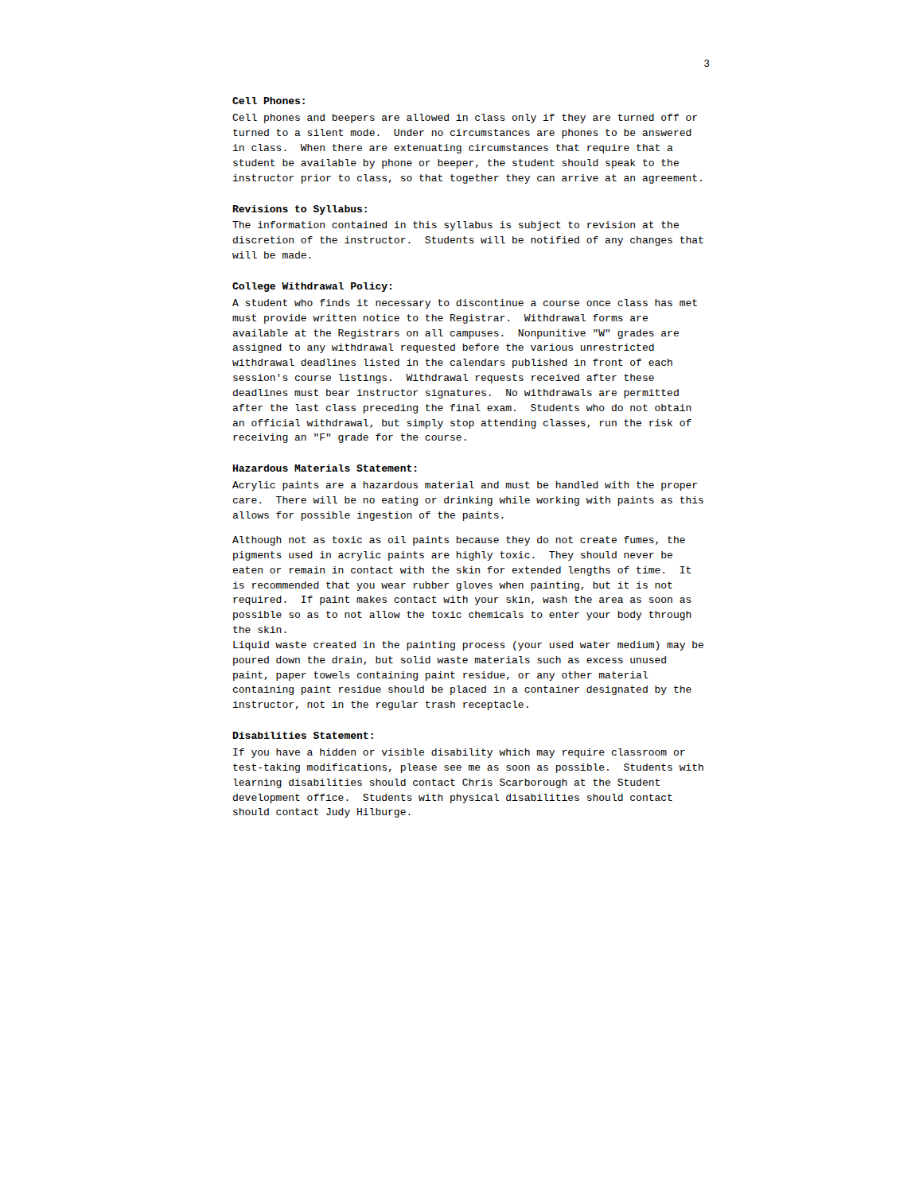3
Cell Phones:
Cell phones and beepers are allowed in class only if they are turned off or turned to a silent mode. Under no circumstances are phones to be answered in class. When there are extenuating circumstances that require that a student be available by phone or beeper, the student should speak to the instructor prior to class, so that together they can arrive at an agreement.
Revisions to Syllabus:
The information contained in this syllabus is subject to revision at the discretion of the instructor. Students will be notified of any changes that will be made.
College Withdrawal Policy:
A student who finds it necessary to discontinue a course once class has met must provide written notice to the Registrar. Withdrawal forms are available at the Registrars on all campuses. Nonpunitive "W" grades are assigned to any withdrawal requested before the various unrestricted withdrawal deadlines listed in the calendars published in front of each session's course listings. Withdrawal requests received after these deadlines must bear instructor signatures. No withdrawals are permitted after the last class preceding the final exam. Students who do not obtain an official withdrawal, but simply stop attending classes, run the risk of receiving an "F" grade for the course.
Hazardous Materials Statement:
Acrylic paints are a hazardous material and must be handled with the proper care. There will be no eating or drinking while working with paints as this allows for possible ingestion of the paints.
Although not as toxic as oil paints because they do not create fumes, the pigments used in acrylic paints are highly toxic. They should never be eaten or remain in contact with the skin for extended lengths of time. It is recommended that you wear rubber gloves when painting, but it is not required. If paint makes contact with your skin, wash the area as soon as possible so as to not allow the toxic chemicals to enter your body through the skin.
Liquid waste created in the painting process (your used water medium) may be poured down the drain, but solid waste materials such as excess unused paint, paper towels containing paint residue, or any other material containing paint residue should be placed in a container designated by the instructor, not in the regular trash receptacle.
Disabilities Statement:
If you have a hidden or visible disability which may require classroom or test-taking modifications, please see me as soon as possible. Students with learning disabilities should contact Chris Scarborough at the Student development office. Students with physical disabilities should contact should contact Judy Hilburge.